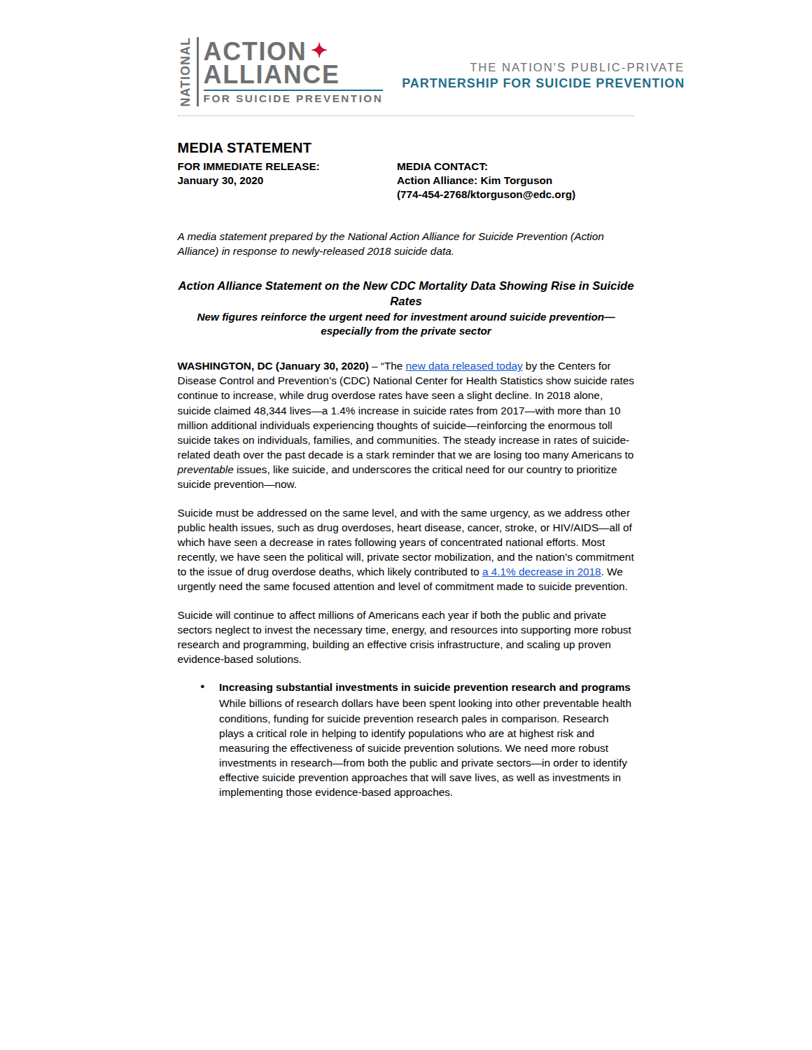NATIONAL
ACTION ✦
ALLIANCE
FOR SUICIDE PREVENTION
THE NATION'S PUBLIC-PRIVATE
PARTNERSHIP FOR SUICIDE PREVENTION
MEDIA STATEMENT
| FOR IMMEDIATE RELEASE: | MEDIA CONTACT: |
| January 30, 2020 | Action Alliance: Kim Torguson |
| | (774-454-2768/ktorguson@edc.org) |
A media statement prepared by the National Action Alliance for Suicide Prevention (Action Alliance) in response to newly-released 2018 suicide data.
Action Alliance Statement on the New CDC Mortality Data Showing Rise in Suicide Rates
New figures reinforce the urgent need for investment around suicide prevention—especially from the private sector
WASHINGTON, DC (January 30, 2020) – “The new data released today by the Centers for Disease Control and Prevention’s (CDC) National Center for Health Statistics show suicide rates continue to increase, while drug overdose rates have seen a slight decline. In 2018 alone, suicide claimed 48,344 lives—a 1.4% increase in suicide rates from 2017—with more than 10 million additional individuals experiencing thoughts of suicide—reinforcing the enormous toll suicide takes on individuals, families, and communities. The steady increase in rates of suicide-related death over the past decade is a stark reminder that we are losing too many Americans to preventable issues, like suicide, and underscores the critical need for our country to prioritize suicide prevention—now.
Suicide must be addressed on the same level, and with the same urgency, as we address other public health issues, such as drug overdoses, heart disease, cancer, stroke, or HIV/AIDS—all of which have seen a decrease in rates following years of concentrated national efforts. Most recently, we have seen the political will, private sector mobilization, and the nation’s commitment to the issue of drug overdose deaths, which likely contributed to a 4.1% decrease in 2018. We urgently need the same focused attention and level of commitment made to suicide prevention.
Suicide will continue to affect millions of Americans each year if both the public and private sectors neglect to invest the necessary time, energy, and resources into supporting more robust research and programming, building an effective crisis infrastructure, and scaling up proven evidence-based solutions.
Increasing substantial investments in suicide prevention research and programs While billions of research dollars have been spent looking into other preventable health conditions, funding for suicide prevention research pales in comparison. Research plays a critical role in helping to identify populations who are at highest risk and measuring the effectiveness of suicide prevention solutions. We need more robust investments in research—from both the public and private sectors—in order to identify effective suicide prevention approaches that will save lives, as well as investments in implementing those evidence-based approaches.